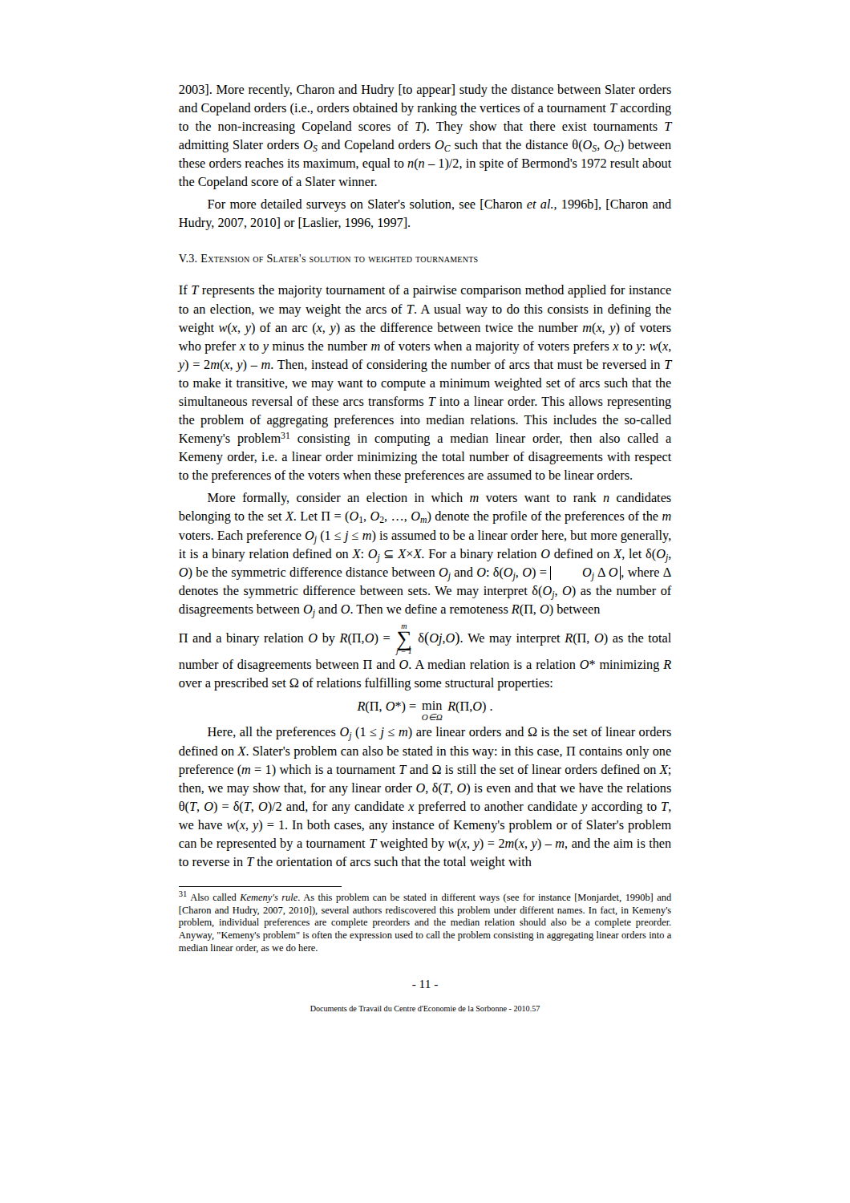2003]. More recently, Charon and Hudry [to appear] study the distance between Slater orders and Copeland orders (i.e., orders obtained by ranking the vertices of a tournament T according to the non-increasing Copeland scores of T). They show that there exist tournaments T admitting Slater orders OS and Copeland orders OC such that the distance θ(OS, OC) between these orders reaches its maximum, equal to n(n – 1)/2, in spite of Bermond's 1972 result about the Copeland score of a Slater winner.
For more detailed surveys on Slater's solution, see [Charon et al., 1996b], [Charon and Hudry, 2007, 2010] or [Laslier, 1996, 1997].
V.3. Extension of Slater's solution to weighted tournaments
If T represents the majority tournament of a pairwise comparison method applied for instance to an election, we may weight the arcs of T. A usual way to do this consists in defining the weight w(x, y) of an arc (x, y) as the difference between twice the number m(x, y) of voters who prefer x to y minus the number m of voters when a majority of voters prefers x to y: w(x, y) = 2m(x, y) – m. Then, instead of considering the number of arcs that must be reversed in T to make it transitive, we may want to compute a minimum weighted set of arcs such that the simultaneous reversal of these arcs transforms T into a linear order. This allows representing the problem of aggregating preferences into median relations. This includes the so-called Kemeny's problem31 consisting in computing a median linear order, then also called a Kemeny order, i.e. a linear order minimizing the total number of disagreements with respect to the preferences of the voters when these preferences are assumed to be linear orders.
More formally, consider an election in which m voters want to rank n candidates belonging to the set X. Let Π = (O1, O2, …, Om) denote the profile of the preferences of the m voters. Each preference Oj (1 ≤ j ≤ m) is assumed to be a linear order here, but more generally, it is a binary relation defined on X: Oj ⊆ X×X. For a binary relation O defined on X, let δ(Oj, O) be the symmetric difference distance between Oj and O: δ(Oj, O) = Oj Δ O, where Δ denotes the symmetric difference between sets. We may interpret δ(Oj, O) as the number of disagreements between Oj and O. Then we define a remoteness R(Π, O) between
Π and a binary relation O by R(Π,O) = m∑j = 1 δ(Oj,O). We may interpret R(Π, O) as the total number of disagreements between Π and O. A median relation is a relation O* minimizing R over a prescribed set Ω of relations fulfilling some structural properties:
R(Π, O*) = min O∈Ω R(Π,O) .
Here, all the preferences Oj (1 ≤ j ≤ m) are linear orders and Ω is the set of linear orders defined on X. Slater's problem can also be stated in this way: in this case, Π contains only one preference (m = 1) which is a tournament T and Ω is still the set of linear orders defined on X; then, we may show that, for any linear order O, δ(T, O) is even and that we have the relations θ(T, O) = δ(T, O)/2 and, for any candidate x preferred to another candidate y according to T, we have w(x, y) = 1. In both cases, any instance of Kemeny's problem or of Slater's problem can be represented by a tournament T weighted by w(x, y) = 2m(x, y) – m, and the aim is then to reverse in T the orientation of arcs such that the total weight with
31 Also called Kemeny's rule. As this problem can be stated in different ways (see for instance [Monjardet, 1990b] and [Charon and Hudry, 2007, 2010]), several authors rediscovered this problem under different names. In fact, in Kemeny's problem, individual preferences are complete preorders and the median relation should also be a complete preorder. Anyway, "Kemeny's problem" is often the expression used to call the problem consisting in aggregating linear orders into a median linear order, as we do here.
- 11 -
Documents de Travail du Centre d'Economie de la Sorbonne - 2010.57